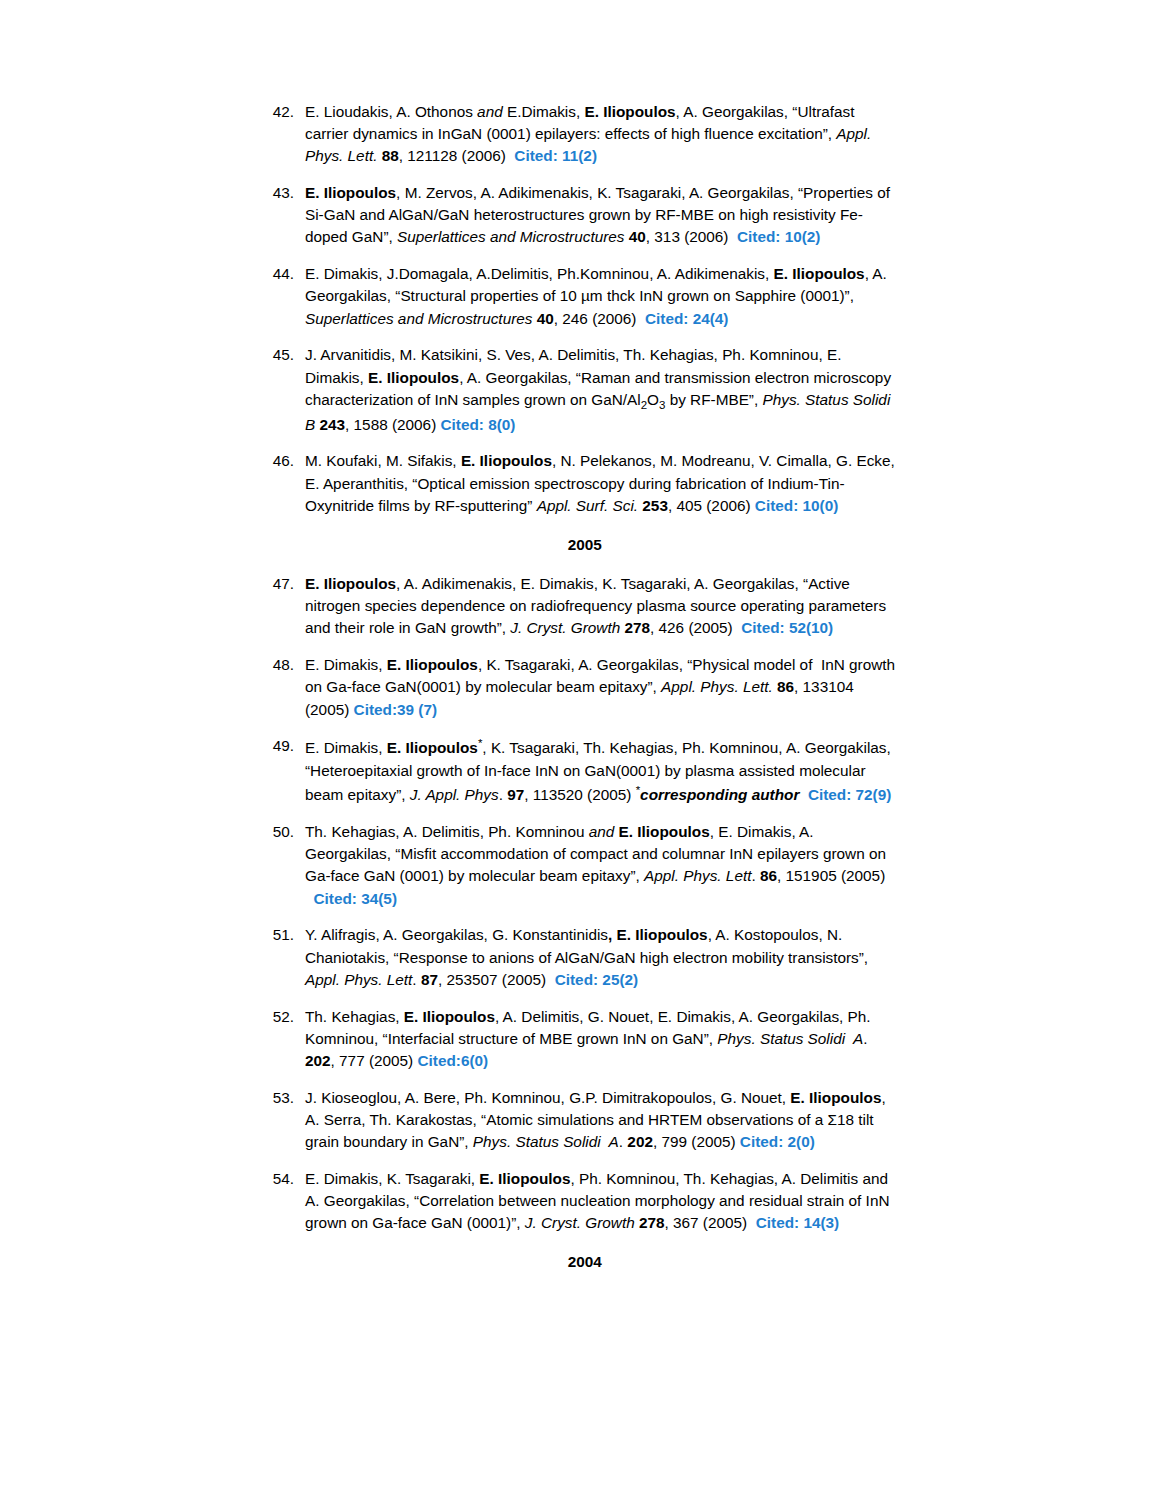42. E. Lioudakis, A. Othonos and E.Dimakis, E. Iliopoulos, A. Georgakilas, “Ultrafast carrier dynamics in InGaN (0001) epilayers: effects of high fluence excitation”, Appl. Phys. Lett. 88, 121128 (2006) Cited: 11(2)
43. E. Iliopoulos, M. Zervos, A. Adikimenakis, K. Tsagaraki, A. Georgakilas, “Properties of Si-GaN and AlGaN/GaN heterostructures grown by RF-MBE on high resistivity Fe-doped GaN”, Superlattices and Microstructures 40, 313 (2006) Cited: 10(2)
44. E. Dimakis, J.Domagala, A.Delimitis, Ph.Komninou, A. Adikimenakis, E. Iliopoulos, A. Georgakilas, “Structural properties of 10 µm thck InN grown on Sapphire (0001)”, Superlattices and Microstructures 40, 246 (2006) Cited: 24(4)
45. J. Arvanitidis, M. Katsikini, S. Ves, A. Delimitis, Th. Kehagias, Ph. Komninou, E. Dimakis, E. Iliopoulos, A. Georgakilas, “Raman and transmission electron microscopy characterization of InN samples grown on GaN/Al2O3 by RF-MBE”, Phys. Status Solidi B 243, 1588 (2006) Cited: 8(0)
46. M. Koufaki, M. Sifakis, E. Iliopoulos, N. Pelekanos, M. Modreanu, V. Cimalla, G. Ecke, E. Aperanthitis, “Optical emission spectroscopy during fabrication of Indium-Tin-Oxynitride films by RF-sputtering” Appl. Surf. Sci. 253, 405 (2006) Cited: 10(0)
2005
47. E. Iliopoulos, A. Adikimenakis, E. Dimakis, K. Tsagaraki, A. Georgakilas, “Active nitrogen species dependence on radiofrequency plasma source operating parameters and their role in GaN growth”, J. Cryst. Growth 278, 426 (2005) Cited: 52(10)
48. E. Dimakis, E. Iliopoulos, K. Tsagaraki, A. Georgakilas, “Physical model of InN growth on Ga-face GaN(0001) by molecular beam epitaxy”, Appl. Phys. Lett. 86, 133104 (2005) Cited:39 (7)
49. E. Dimakis, E. Iliopoulos*, K. Tsagaraki, Th. Kehagias, Ph. Komninou, A. Georgakilas, “Heteroepitaxial growth of In-face InN on GaN(0001) by plasma assisted molecular beam epitaxy”, J. Appl. Phys. 97, 113520 (2005) *corresponding author Cited: 72(9)
50. Th. Kehagias, A. Delimitis, Ph. Komninou and E. Iliopoulos, E. Dimakis, A. Georgakilas, “Misfit accommodation of compact and columnar InN epilayers grown on Ga-face GaN (0001) by molecular beam epitaxy”, Appl. Phys. Lett. 86, 151905 (2005) Cited: 34(5)
51. Y. Alifragis, A. Georgakilas, G. Konstantinidis, E. Iliopoulos, A. Kostopoulos, N. Chaniotakis, “Response to anions of AlGaN/GaN high electron mobility transistors”, Appl. Phys. Lett. 87, 253507 (2005) Cited: 25(2)
52. Th. Kehagias, E. Iliopoulos, A. Delimitis, G. Nouet, E. Dimakis, A. Georgakilas, Ph. Komninou, “Interfacial structure of MBE grown InN on GaN”, Phys. Status Solidi A. 202, 777 (2005) Cited:6(0)
53. J. Kioseoglou, A. Bere, Ph. Komninou, G.P. Dimitrakopoulos, G. Nouet, E. Iliopoulos, A. Serra, Th. Karakostas, “Atomic simulations and HRTEM observations of a Σ18 tilt grain boundary in GaN”, Phys. Status Solidi A. 202, 799 (2005) Cited: 2(0)
54. E. Dimakis, K. Tsagaraki, E. Iliopoulos, Ph. Komninou, Th. Kehagias, A. Delimitis and A. Georgakilas, “Correlation between nucleation morphology and residual strain of InN grown on Ga-face GaN (0001)”, J. Cryst. Growth 278, 367 (2005) Cited: 14(3)
2004